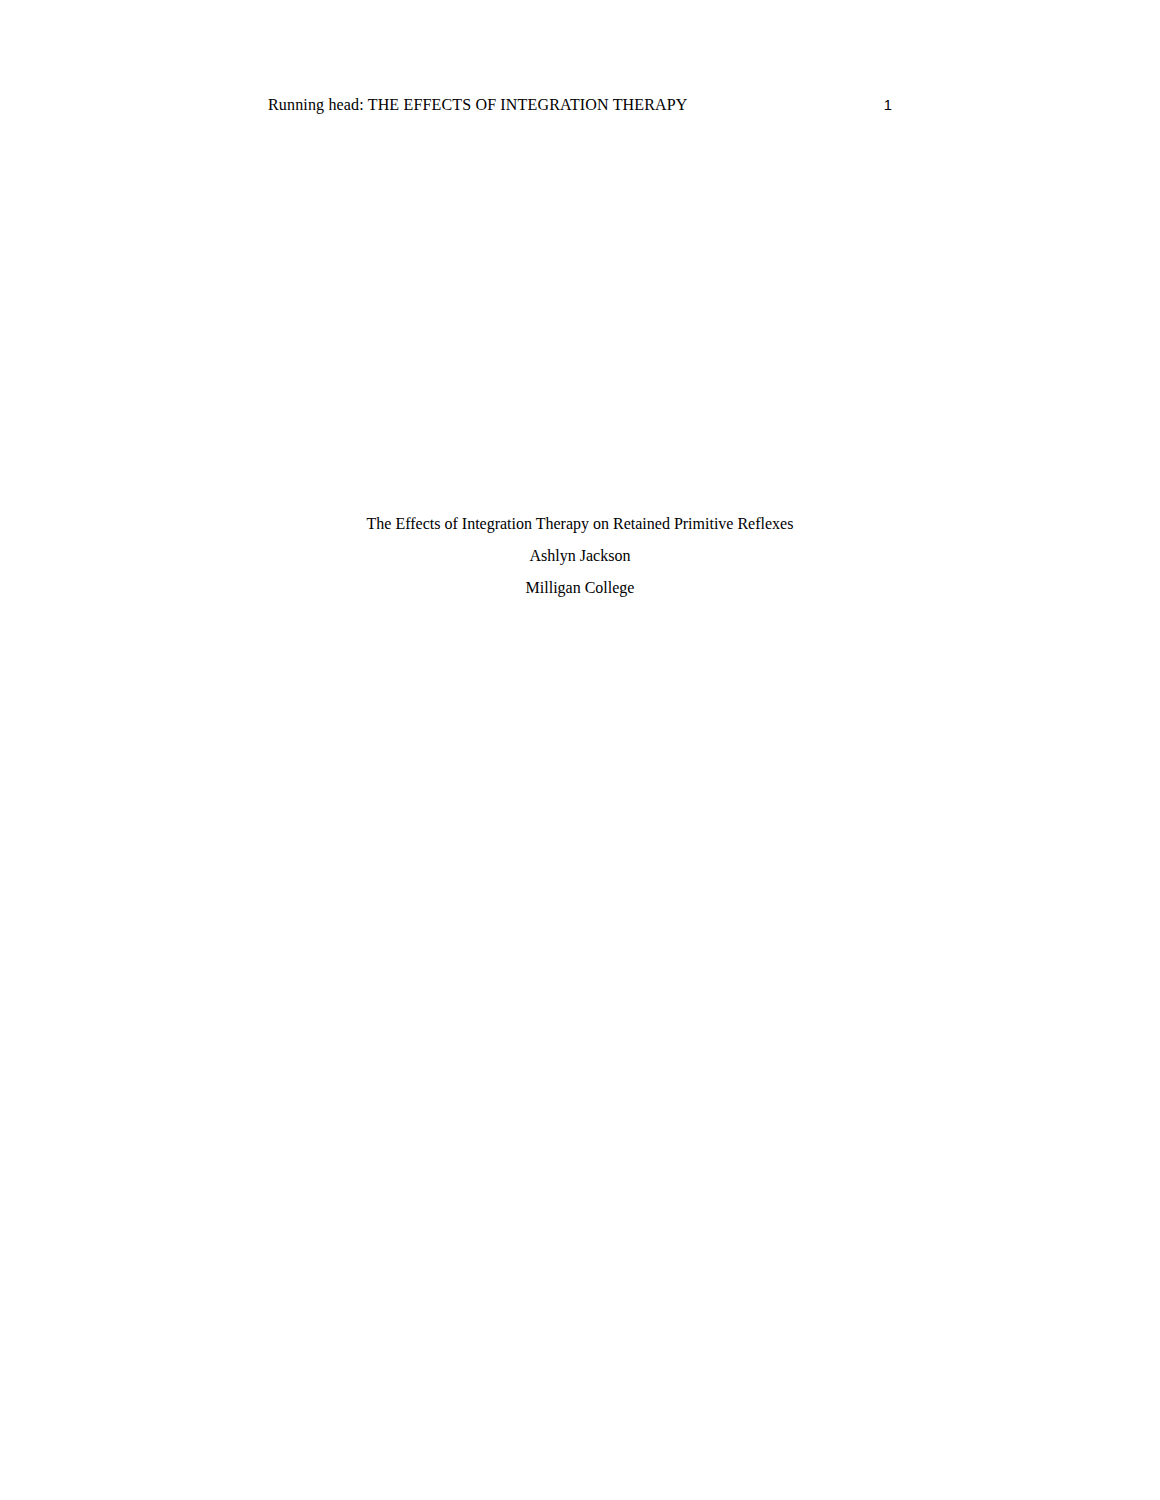Running head: THE EFFECTS OF INTEGRATION THERAPY 1
The Effects of Integration Therapy on Retained Primitive Reflexes
Ashlyn Jackson
Milligan College